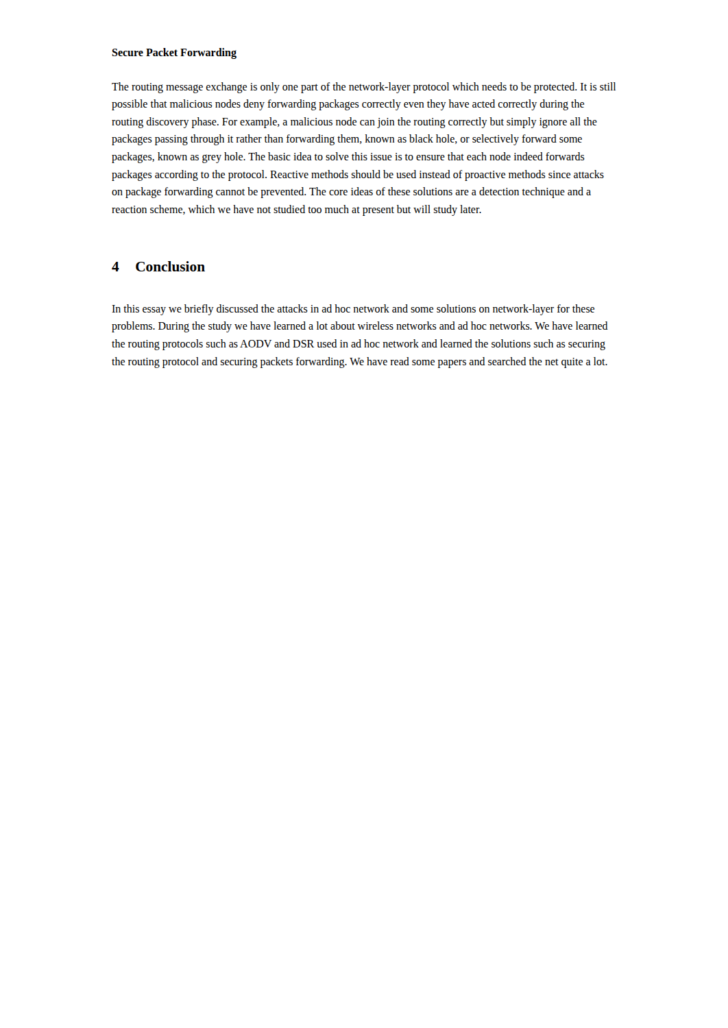Secure Packet Forwarding
The routing message exchange is only one part of the network-layer protocol which needs to be protected. It is still possible that malicious nodes deny forwarding packages correctly even they have acted correctly during the routing discovery phase. For example, a malicious node can join the routing correctly but simply ignore all the packages passing through it rather than forwarding them, known as black hole, or selectively forward some packages, known as grey hole. The basic idea to solve this issue is to ensure that each node indeed forwards packages according to the protocol. Reactive methods should be used instead of proactive methods since attacks on package forwarding cannot be prevented. The core ideas of these solutions are a detection technique and a reaction scheme, which we have not studied too much at present but will study later.
4 Conclusion
In this essay we briefly discussed the attacks in ad hoc network and some solutions on network-layer for these problems. During the study we have learned a lot about wireless networks and ad hoc networks. We have learned the routing protocols such as AODV and DSR used in ad hoc network and learned the solutions such as securing the routing protocol and securing packets forwarding. We have read some papers and searched the net quite a lot.